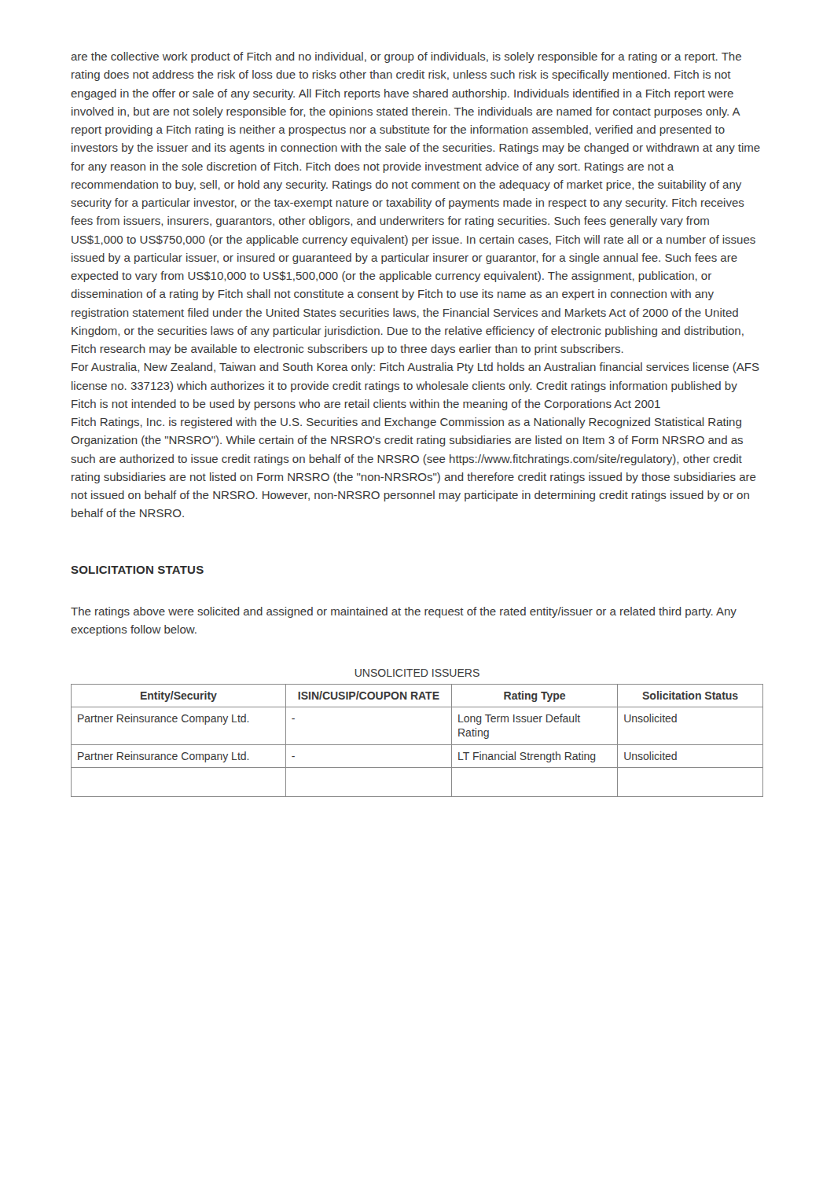are the collective work product of Fitch and no individual, or group of individuals, is solely responsible for a rating or a report. The rating does not address the risk of loss due to risks other than credit risk, unless such risk is specifically mentioned. Fitch is not engaged in the offer or sale of any security. All Fitch reports have shared authorship. Individuals identified in a Fitch report were involved in, but are not solely responsible for, the opinions stated therein. The individuals are named for contact purposes only. A report providing a Fitch rating is neither a prospectus nor a substitute for the information assembled, verified and presented to investors by the issuer and its agents in connection with the sale of the securities. Ratings may be changed or withdrawn at any time for any reason in the sole discretion of Fitch. Fitch does not provide investment advice of any sort. Ratings are not a recommendation to buy, sell, or hold any security. Ratings do not comment on the adequacy of market price, the suitability of any security for a particular investor, or the tax-exempt nature or taxability of payments made in respect to any security. Fitch receives fees from issuers, insurers, guarantors, other obligors, and underwriters for rating securities. Such fees generally vary from US$1,000 to US$750,000 (or the applicable currency equivalent) per issue. In certain cases, Fitch will rate all or a number of issues issued by a particular issuer, or insured or guaranteed by a particular insurer or guarantor, for a single annual fee. Such fees are expected to vary from US$10,000 to US$1,500,000 (or the applicable currency equivalent). The assignment, publication, or dissemination of a rating by Fitch shall not constitute a consent by Fitch to use its name as an expert in connection with any registration statement filed under the United States securities laws, the Financial Services and Markets Act of 2000 of the United Kingdom, or the securities laws of any particular jurisdiction. Due to the relative efficiency of electronic publishing and distribution, Fitch research may be available to electronic subscribers up to three days earlier than to print subscribers.
For Australia, New Zealand, Taiwan and South Korea only: Fitch Australia Pty Ltd holds an Australian financial services license (AFS license no. 337123) which authorizes it to provide credit ratings to wholesale clients only. Credit ratings information published by Fitch is not intended to be used by persons who are retail clients within the meaning of the Corporations Act 2001
Fitch Ratings, Inc. is registered with the U.S. Securities and Exchange Commission as a Nationally Recognized Statistical Rating Organization (the "NRSRO"). While certain of the NRSRO's credit rating subsidiaries are listed on Item 3 of Form NRSRO and as such are authorized to issue credit ratings on behalf of the NRSRO (see https://www.fitchratings.com/site/regulatory), other credit rating subsidiaries are not listed on Form NRSRO (the "non-NRSROs") and therefore credit ratings issued by those subsidiaries are not issued on behalf of the NRSRO. However, non-NRSRO personnel may participate in determining credit ratings issued by or on behalf of the NRSRO.
SOLICITATION STATUS
The ratings above were solicited and assigned or maintained at the request of the rated entity/issuer or a related third party. Any exceptions follow below.
UNSOLICITED ISSUERS
| Entity/Security | ISIN/CUSIP/COUPON RATE | Rating Type | Solicitation Status |
| --- | --- | --- | --- |
| Partner Reinsurance Company Ltd. | - | Long Term Issuer Default Rating | Unsolicited |
| Partner Reinsurance Company Ltd. | - | LT Financial Strength Rating | Unsolicited |